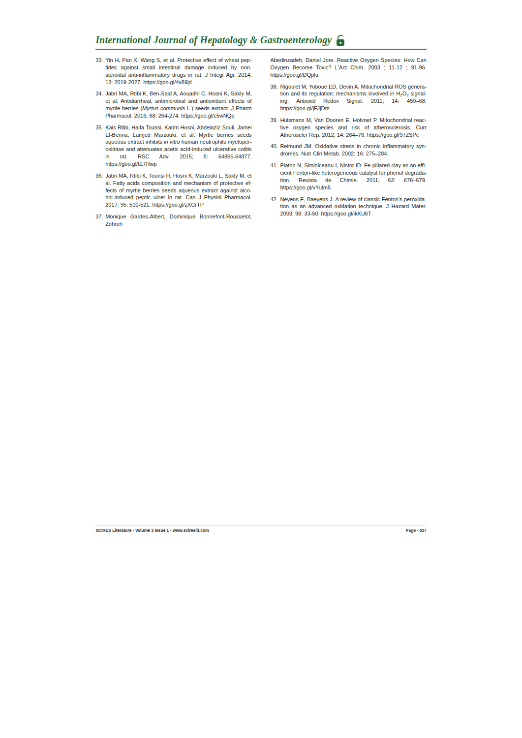International Journal of Hepatology & Gastroenterology
33. Yin H, Pan X, Wang S, et al. Protective effect of wheat peptides against small intestinal damage induced by non-steroidal anti-inflammatory drugs in rat. J Integr Agr. 2014; 13: 2019-2027. https://goo.gl/4x89jd
34. Jabri MA, Rtibi K, Ben-Said A, Aouadhi C, Hosni K, Sakly M, et al. Antidiarrheal, antimicrobial and antioxidant effects of myrtle berries (Myrtus communis L.) seeds extract. J Pharm Pharmacol. 2016; 68: 264-274. https://goo.gl/c5wNQp
35. Kais Rtibi, Haifa Tounsi, Karim Hosni, Abdelaziz Souli, Jamel El-Benna, Lamjed Marzouki, et al. Myrtle berries seeds aqueous extract inhibits in vitro human neutrophils myeloperoxidase and attenuates acetic acid-induced ulcerative colitis in rat. RSC Adv. 2015; 5: 64865-64877. https://goo.gl/tE7Rwp
36. Jabri MA, Rtibi K, Tounsi H, Hosni K, Marzouki L, Sakly M, et al. Fatty acids composition and mechanism of protective effects of myrtle berries seeds aqueous extract against alcohol-induced peptic ulcer in rat. Can J Physiol Pharmacol. 2017; 95: 510-521. https://goo.gl/zXCrTP
37. Monique Gardes-Albert, Dominique Bonnefont-Rousselot, Zohreh
Abedinzadeh, Daniel Jore. Reactive Oxygen Species: How Can Oxygen Become Toxic? L'Act Chim. 2003 ; 11-12 ; 91-96. https://goo.gl/DQpfa
38. Rigoulet M, Yoboue ED, Devin A. Mitochondrial ROS generation and its regulation: mechanisms involved in H2O2 signaling. Antioxid Redox Signal. 2011; 14: 459–68. https://goo.gl/jFJjDm
39. Hulsmans M, Van Dooren E, Holvoet P. Mitochondrial reactive oxygen species and risk of atherosclerosis. Curr Atheroscler Rep. 2012; 14: 264–76. https://goo.gl/97ZSPc
40. Reimund JM. Oxidative stress in chronic inflammatory syndromes. Nutr Clin Metab. 2002; 16: 275–284.
41. Platon N, Siminiceanu I, Nistor ID. Fe-pillared clay as an efficient Fenton-like heterogeneous catalyst for phenol degradation. Revista de Chimie. 2011; 62: 676–679. https://goo.gl/vYutm5
42. Neyens E, Baeyens J. A review of classic Fenton's peroxidation as an advanced oxidation technique. J Hazard Mater. 2003; 98: 33-50. https://goo.gl/ikKU6T
SCIRES Literature - Volume 3 Issue 1 - www.scireslit.com Page - 027